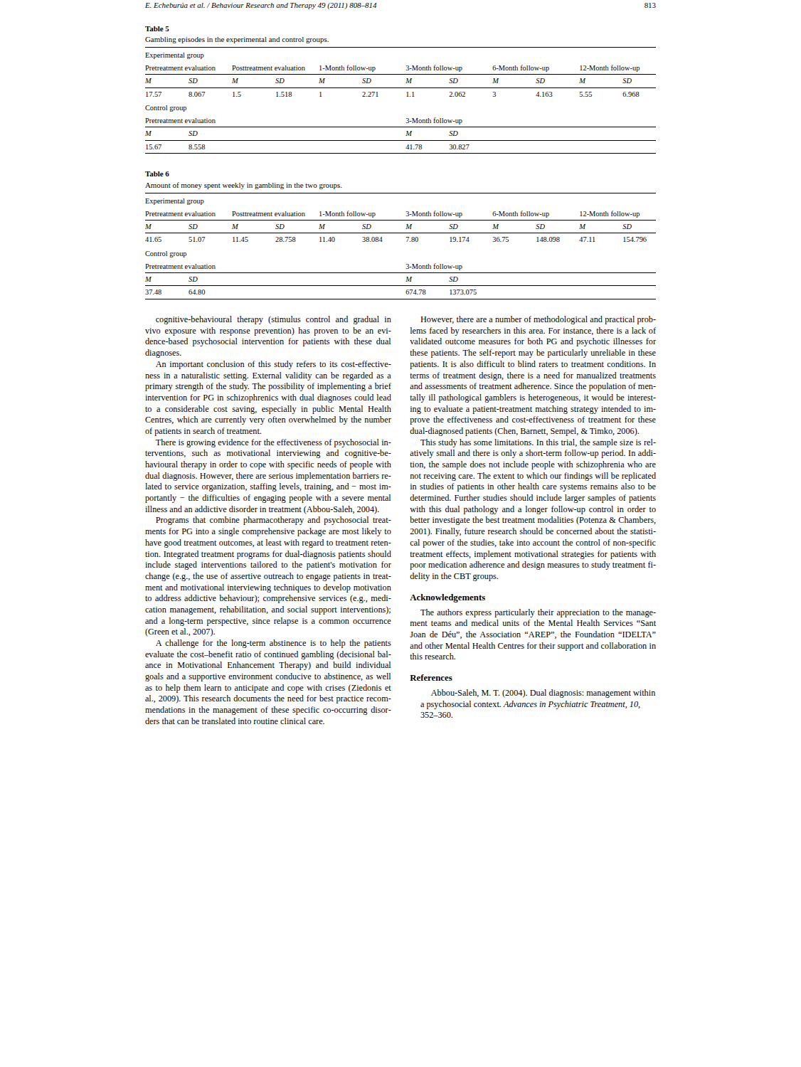E. Echeburúa et al. / Behaviour Research and Therapy 49 (2011) 808–814 813
Table 5
Gambling episodes in the experimental and control groups.
| Experimental group |
| Pretreatment evaluation | Posttreatment evaluation | 1-Month follow-up | 3-Month follow-up | 6-Month follow-up | 12-Month follow-up |
| M | SD | M | SD | M | SD | M | SD | M | SD | M | SD |
| 17.57 | 8.067 | 1.5 | 1.518 | 1 | 2.271 | 1.1 | 2.062 | 3 | 4.163 | 5.55 | 6.968 |
| Control group |
| Pretreatment evaluation | | 3-Month follow-up | |
| M | SD | | M | SD | |
| 15.67 | 8.558 | | 41.78 | 30.827 | |
Table 6
Amount of money spent weekly in gambling in the two groups.
| Experimental group |
| Pretreatment evaluation | Posttreatment evaluation | 1-Month follow-up | 3-Month follow-up | 6-Month follow-up | 12-Month follow-up |
| M | SD | M | SD | M | SD | M | SD | M | SD | M | SD |
| 41.65 | 51.07 | 11.45 | 28.758 | 11.40 | 38.084 | 7.80 | 19.174 | 36.75 | 148.098 | 47.11 | 154.796 |
| Control group |
| Pretreatment evaluation | | 3-Month follow-up | |
| M | SD | | M | SD | |
| 37.48 | 64.80 | | 674.78 | 1373.075 | |
cognitive-behavioural therapy (stimulus control and gradual in vivo exposure with response prevention) has proven to be an evidence-based psychosocial intervention for patients with these dual diagnoses.
An important conclusion of this study refers to its cost-effectiveness in a naturalistic setting. External validity can be regarded as a primary strength of the study. The possibility of implementing a brief intervention for PG in schizophrenics with dual diagnoses could lead to a considerable cost saving, especially in public Mental Health Centres, which are currently very often overwhelmed by the number of patients in search of treatment.
There is growing evidence for the effectiveness of psychosocial interventions, such as motivational interviewing and cognitive-behavioural therapy in order to cope with specific needs of people with dual diagnosis. However, there are serious implementation barriers related to service organization, staffing levels, training, and − most importantly − the difficulties of engaging people with a severe mental illness and an addictive disorder in treatment (Abbou-Saleh, 2004).
Programs that combine pharmacotherapy and psychosocial treatments for PG into a single comprehensive package are most likely to have good treatment outcomes, at least with regard to treatment retention. Integrated treatment programs for dual-diagnosis patients should include staged interventions tailored to the patient's motivation for change (e.g., the use of assertive outreach to engage patients in treatment and motivational interviewing techniques to develop motivation to address addictive behaviour); comprehensive services (e.g., medication management, rehabilitation, and social support interventions); and a long-term perspective, since relapse is a common occurrence (Green et al., 2007).
A challenge for the long-term abstinence is to help the patients evaluate the cost–benefit ratio of continued gambling (decisional balance in Motivational Enhancement Therapy) and build individual goals and a supportive environment conducive to abstinence, as well as to help them learn to anticipate and cope with crises (Ziedonis et al., 2009). This research documents the need for best practice recommendations in the management of these specific co-occurring disorders that can be translated into routine clinical care.
However, there are a number of methodological and practical problems faced by researchers in this area. For instance, there is a lack of validated outcome measures for both PG and psychotic illnesses for these patients. The self-report may be particularly unreliable in these patients. It is also difficult to blind raters to treatment conditions. In terms of treatment design, there is a need for manualized treatments and assessments of treatment adherence. Since the population of mentally ill pathological gamblers is heterogeneous, it would be interesting to evaluate a patient-treatment matching strategy intended to improve the effectiveness and cost-effectiveness of treatment for these dual-diagnosed patients (Chen, Barnett, Sempel, & Timko, 2006).
This study has some limitations. In this trial, the sample size is relatively small and there is only a short-term follow-up period. In addition, the sample does not include people with schizophrenia who are not receiving care. The extent to which our findings will be replicated in studies of patients in other health care systems remains also to be determined. Further studies should include larger samples of patients with this dual pathology and a longer follow-up control in order to better investigate the best treatment modalities (Potenza & Chambers, 2001). Finally, future research should be concerned about the statistical power of the studies, take into account the control of non-specific treatment effects, implement motivational strategies for patients with poor medication adherence and design measures to study treatment fidelity in the CBT groups.
Acknowledgements
The authors express particularly their appreciation to the management teams and medical units of the Mental Health Services “Sant Joan de Déu”, the Association “AREP”, the Foundation “IDELTA” and other Mental Health Centres for their support and collaboration in this research.
References
Abbou-Saleh, M. T. (2004). Dual diagnosis: management within a psychosocial context. Advances in Psychiatric Treatment, 10, 352–360.